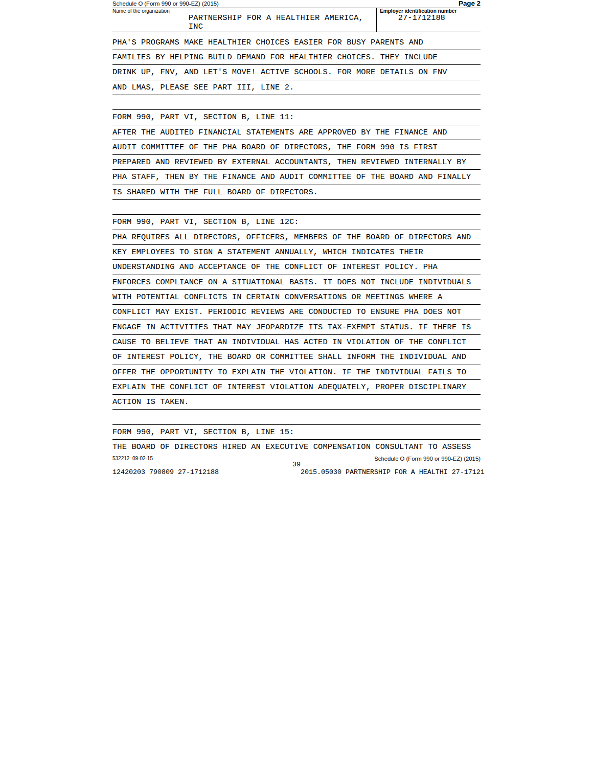Schedule O (Form 990 or 990-EZ) (2015)
Page 2
Name of the organization
PARTNERSHIP FOR A HEALTHIER AMERICA, INC
Employer identification number
27-1712188
PHA'S PROGRAMS MAKE HEALTHIER CHOICES EASIER FOR BUSY PARENTS AND
FAMILIES BY HELPING BUILD DEMAND FOR HEALTHIER CHOICES. THEY INCLUDE
DRINK UP, FNV, AND LET'S MOVE! ACTIVE SCHOOLS. FOR MORE DETAILS ON FNV
AND LMAS, PLEASE SEE PART III, LINE 2.
FORM 990, PART VI, SECTION B, LINE 11:
AFTER THE AUDITED FINANCIAL STATEMENTS ARE APPROVED BY THE FINANCE AND
AUDIT COMMITTEE OF THE PHA BOARD OF DIRECTORS, THE FORM 990 IS FIRST
PREPARED AND REVIEWED BY EXTERNAL ACCOUNTANTS, THEN REVIEWED INTERNALLY BY
PHA STAFF, THEN BY THE FINANCE AND AUDIT COMMITTEE OF THE BOARD AND FINALLY
IS SHARED WITH THE FULL BOARD OF DIRECTORS.
FORM 990, PART VI, SECTION B, LINE 12C:
PHA REQUIRES ALL DIRECTORS, OFFICERS, MEMBERS OF THE BOARD OF DIRECTORS AND
KEY EMPLOYEES TO SIGN A STATEMENT ANNUALLY, WHICH INDICATES THEIR
UNDERSTANDING AND ACCEPTANCE OF THE CONFLICT OF INTEREST POLICY. PHA
ENFORCES COMPLIANCE ON A SITUATIONAL BASIS. IT DOES NOT INCLUDE INDIVIDUALS
WITH POTENTIAL CONFLICTS IN CERTAIN CONVERSATIONS OR MEETINGS WHERE A
CONFLICT MAY EXIST. PERIODIC REVIEWS ARE CONDUCTED TO ENSURE PHA DOES NOT
ENGAGE IN ACTIVITIES THAT MAY JEOPARDIZE ITS TAX-EXEMPT STATUS. IF THERE IS
CAUSE TO BELIEVE THAT AN INDIVIDUAL HAS ACTED IN VIOLATION OF THE CONFLICT
OF INTEREST POLICY, THE BOARD OR COMMITTEE SHALL INFORM THE INDIVIDUAL AND
OFFER THE OPPORTUNITY TO EXPLAIN THE VIOLATION. IF THE INDIVIDUAL FAILS TO
EXPLAIN THE CONFLICT OF INTEREST VIOLATION ADEQUATELY, PROPER DISCIPLINARY
ACTION IS TAKEN.
FORM 990, PART VI, SECTION B, LINE 15:
THE BOARD OF DIRECTORS HIRED AN EXECUTIVE COMPENSATION CONSULTANT TO ASSESS
532212 09-02-15
Schedule O (Form 990 or 990-EZ) (2015)
39
12420203 790809 27-1712188 2015.05030 PARTNERSHIP FOR A HEALTHI 27-17121